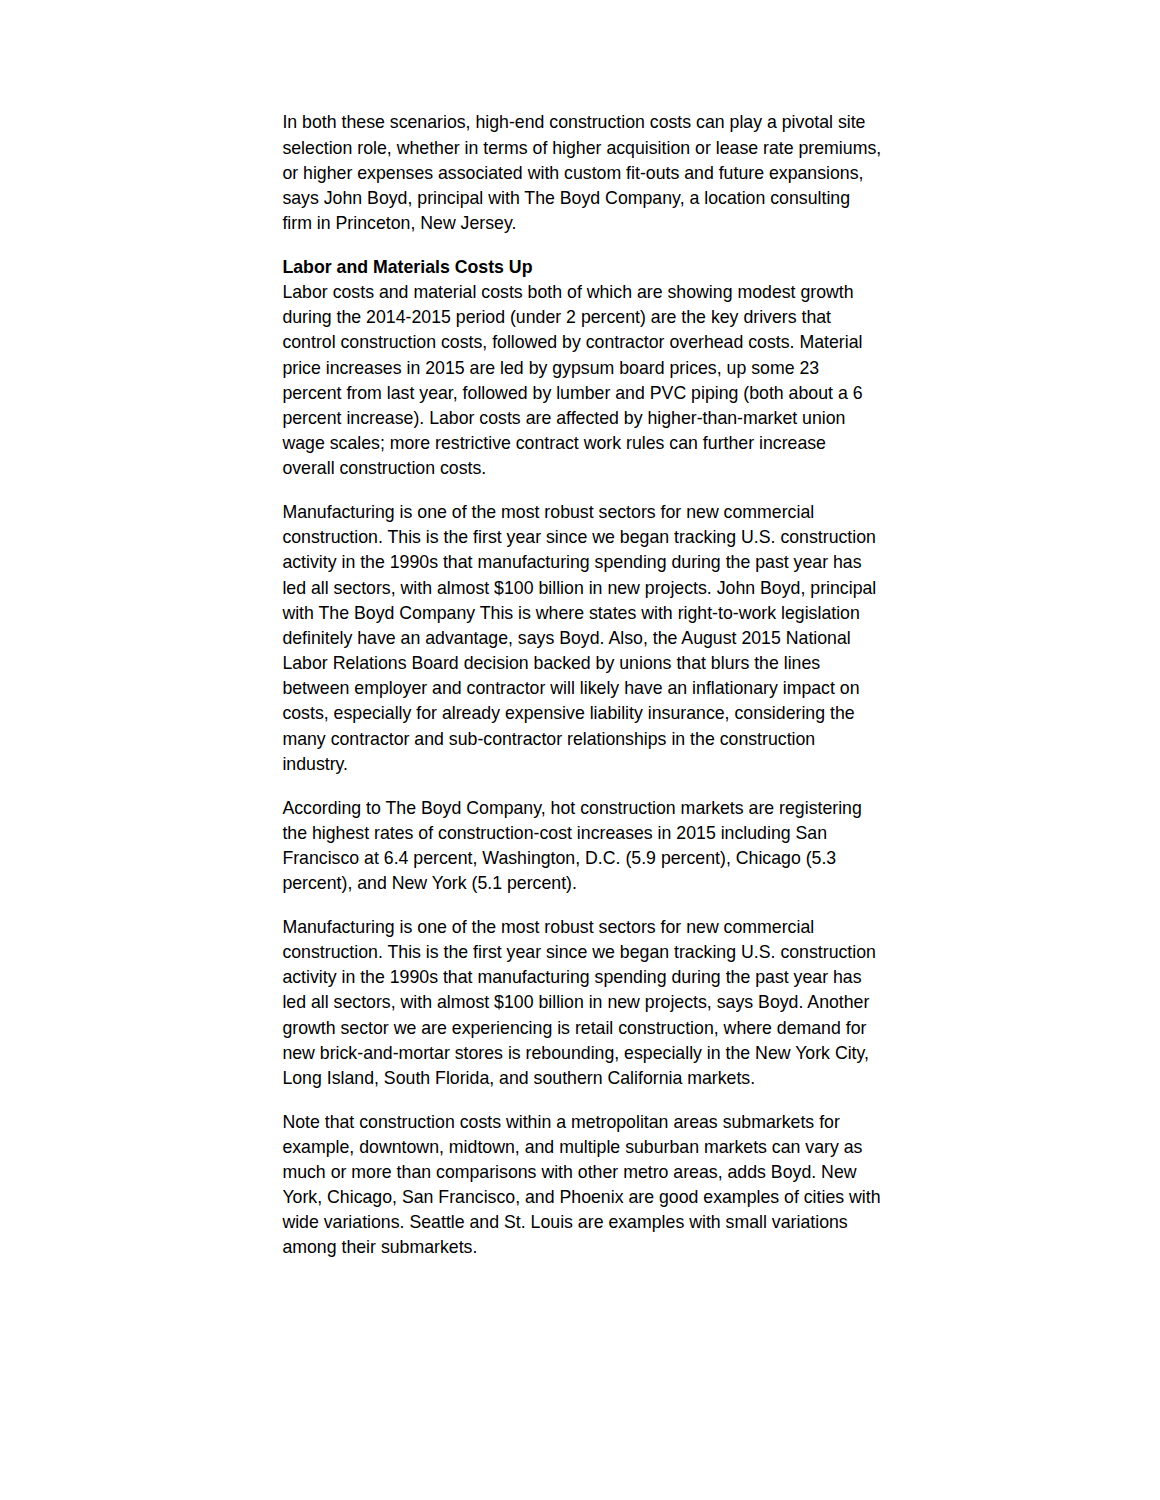In both these scenarios, high-end construction costs can play a pivotal site selection role, whether in terms of higher acquisition or lease rate premiums, or higher expenses associated with custom fit-outs and future expansions, says John Boyd, principal with The Boyd Company, a location consulting firm in Princeton, New Jersey.
Labor and Materials Costs Up
Labor costs and material costs both of which are showing modest growth during the 2014-2015 period (under 2 percent) are the key drivers that control construction costs, followed by contractor overhead costs. Material price increases in 2015 are led by gypsum board prices, up some 23 percent from last year, followed by lumber and PVC piping (both about a 6 percent increase). Labor costs are affected by higher-than-market union wage scales; more restrictive contract work rules can further increase overall construction costs.
Manufacturing is one of the most robust sectors for new commercial construction. This is the first year since we began tracking U.S. construction activity in the 1990s that manufacturing spending during the past year has led all sectors, with almost $100 billion in new projects. John Boyd, principal with The Boyd Company This is where states with right-to-work legislation definitely have an advantage, says Boyd. Also, the August 2015 National Labor Relations Board decision backed by unions that blurs the lines between employer and contractor will likely have an inflationary impact on costs, especially for already expensive liability insurance, considering the many contractor and sub-contractor relationships in the construction industry.
According to The Boyd Company, hot construction markets are registering the highest rates of construction-cost increases in 2015 including San Francisco at 6.4 percent, Washington, D.C. (5.9 percent), Chicago (5.3 percent), and New York (5.1 percent).
Manufacturing is one of the most robust sectors for new commercial construction. This is the first year since we began tracking U.S. construction activity in the 1990s that manufacturing spending during the past year has led all sectors, with almost $100 billion in new projects, says Boyd. Another growth sector we are experiencing is retail construction, where demand for new brick-and-mortar stores is rebounding, especially in the New York City, Long Island, South Florida, and southern California markets.
Note that construction costs within a metropolitan areas submarkets for example, downtown, midtown, and multiple suburban markets can vary as much or more than comparisons with other metro areas, adds Boyd. New York, Chicago, San Francisco, and Phoenix are good examples of cities with wide variations. Seattle and St. Louis are examples with small variations among their submarkets.